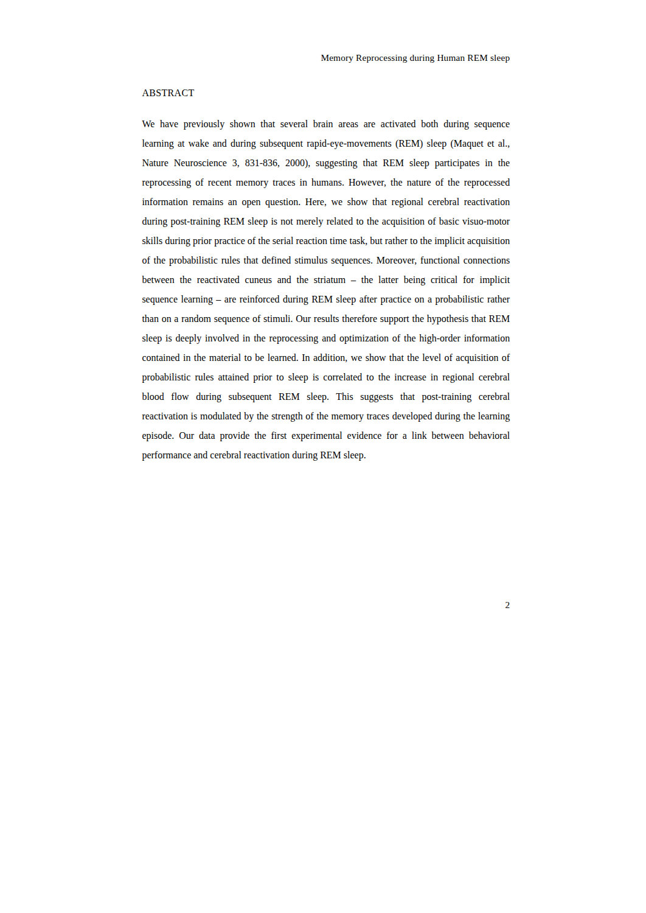Memory Reprocessing during Human REM sleep
ABSTRACT
We have previously shown that several brain areas are activated both during sequence learning at wake and during subsequent rapid-eye-movements (REM) sleep (Maquet et al., Nature Neuroscience 3, 831-836, 2000), suggesting that REM sleep participates in the reprocessing of recent memory traces in humans. However, the nature of the reprocessed information remains an open question. Here, we show that regional cerebral reactivation during post-training REM sleep is not merely related to the acquisition of basic visuo-motor skills during prior practice of the serial reaction time task, but rather to the implicit acquisition of the probabilistic rules that defined stimulus sequences. Moreover, functional connections between the reactivated cuneus and the striatum – the latter being critical for implicit sequence learning – are reinforced during REM sleep after practice on a probabilistic rather than on a random sequence of stimuli. Our results therefore support the hypothesis that REM sleep is deeply involved in the reprocessing and optimization of the high-order information contained in the material to be learned. In addition, we show that the level of acquisition of probabilistic rules attained prior to sleep is correlated to the increase in regional cerebral blood flow during subsequent REM sleep. This suggests that post-training cerebral reactivation is modulated by the strength of the memory traces developed during the learning episode. Our data provide the first experimental evidence for a link between behavioral performance and cerebral reactivation during REM sleep.
2